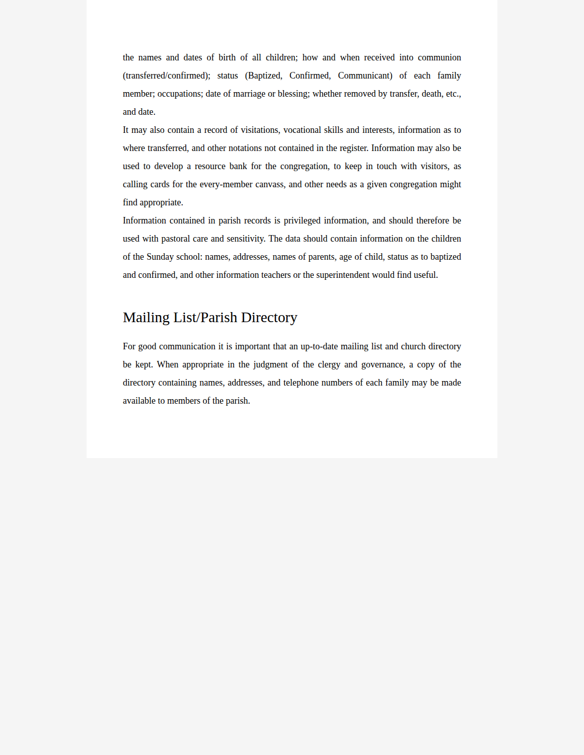the names and dates of birth of all children; how and when received into communion (transferred/confirmed); status (Baptized, Confirmed, Communicant) of each family member; occupations; date of marriage or blessing; whether removed by transfer, death, etc., and date.
It may also contain a record of visitations, vocational skills and interests, information as to where transferred, and other notations not contained in the register. Information may also be used to develop a resource bank for the congregation, to keep in touch with visitors, as calling cards for the every-member canvass, and other needs as a given congregation might find appropriate.
Information contained in parish records is privileged information, and should therefore be used with pastoral care and sensitivity. The data should contain information on the children of the Sunday school: names, addresses, names of parents, age of child, status as to baptized and confirmed, and other information teachers or the superintendent would find useful.
Mailing List/Parish Directory
For good communication it is important that an up-to-date mailing list and church directory be kept. When appropriate in the judgment of the clergy and governance, a copy of the directory containing names, addresses, and telephone numbers of each family may be made available to members of the parish.